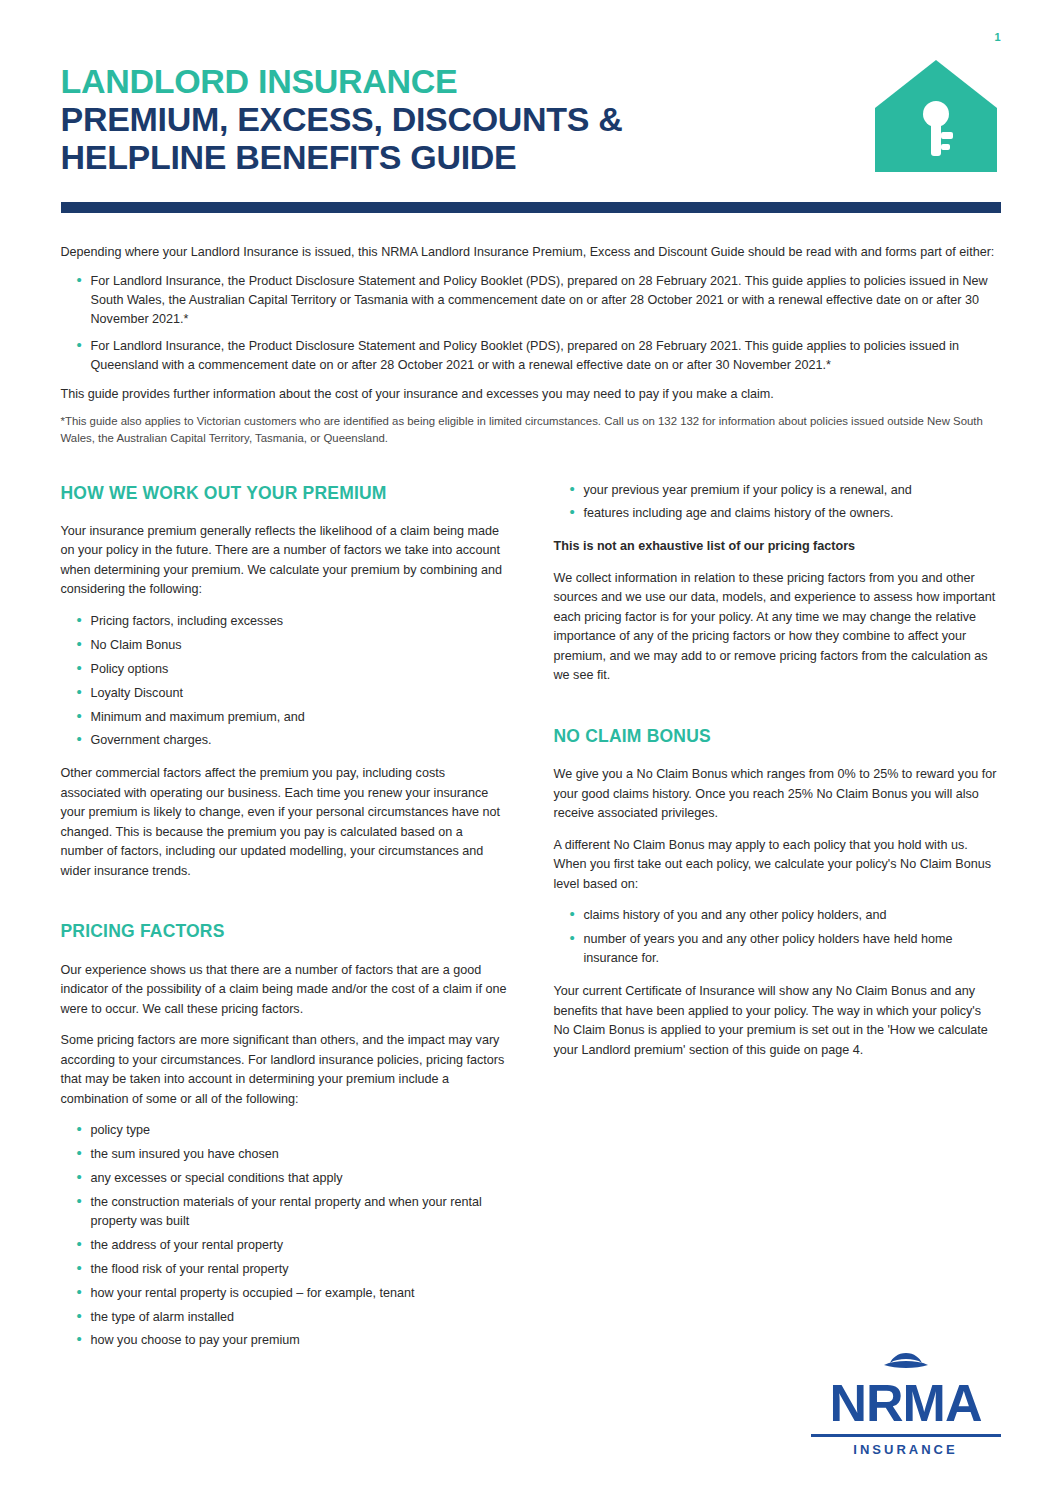1
Landlord Insurance
Premium, Excess, Discounts &
Helpline Benefits Guide
Depending where your Landlord Insurance is issued, this NRMA Landlord Insurance Premium, Excess and Discount Guide should be read with and forms part of either:
For Landlord Insurance, the Product Disclosure Statement and Policy Booklet (PDS), prepared on 28 February 2021. This guide applies to policies issued in New South Wales, the Australian Capital Territory or Tasmania with a commencement date on or after 28 October 2021 or with a renewal effective date on or after 30 November 2021.*
For Landlord Insurance, the Product Disclosure Statement and Policy Booklet (PDS), prepared on 28 February 2021. This guide applies to policies issued in Queensland with a commencement date on or after 28 October 2021 or with a renewal effective date on or after 30 November 2021.*
This guide provides further information about the cost of your insurance and excesses you may need to pay if you make a claim.
*This guide also applies to Victorian customers who are identified as being eligible in limited circumstances. Call us on 132 132 for information about policies issued outside New South Wales, the Australian Capital Territory, Tasmania, or Queensland.
How we work out your premium
Your insurance premium generally reflects the likelihood of a claim being made on your policy in the future. There are a number of factors we take into account when determining your premium. We calculate your premium by combining and considering the following:
Pricing factors, including excesses
No Claim Bonus
Policy options
Loyalty Discount
Minimum and maximum premium, and
Government charges.
Other commercial factors affect the premium you pay, including costs associated with operating our business. Each time you renew your insurance your premium is likely to change, even if your personal circumstances have not changed. This is because the premium you pay is calculated based on a number of factors, including our updated modelling, your circumstances and wider insurance trends.
Pricing factors
Our experience shows us that there are a number of factors that are a good indicator of the possibility of a claim being made and/or the cost of a claim if one were to occur. We call these pricing factors.
Some pricing factors are more significant than others, and the impact may vary according to your circumstances. For landlord insurance policies, pricing factors that may be taken into account in determining your premium include a combination of some or all of the following:
policy type
the sum insured you have chosen
any excesses or special conditions that apply
the construction materials of your rental property and when your rental property was built
the address of your rental property
the flood risk of your rental property
how your rental property is occupied – for example, tenant
the type of alarm installed
how you choose to pay your premium
your previous year premium if your policy is a renewal, and
features including age and claims history of the owners.
This is not an exhaustive list of our pricing factors
We collect information in relation to these pricing factors from you and other sources and we use our data, models, and experience to assess how important each pricing factor is for your policy. At any time we may change the relative importance of any of the pricing factors or how they combine to affect your premium, and we may add to or remove pricing factors from the calculation as we see fit.
No Claim Bonus
We give you a No Claim Bonus which ranges from 0% to 25% to reward you for your good claims history. Once you reach 25% No Claim Bonus you will also receive associated privileges.
A different No Claim Bonus may apply to each policy that you hold with us. When you first take out each policy, we calculate your policy's No Claim Bonus level based on:
claims history of you and any other policy holders, and
number of years you and any other policy holders have held home insurance for.
Your current Certificate of Insurance will show any No Claim Bonus and any benefits that have been applied to your policy. The way in which your policy's No Claim Bonus is applied to your premium is set out in the 'How we calculate your Landlord premium' section of this guide on page 4.
NRMA
INSURANCE